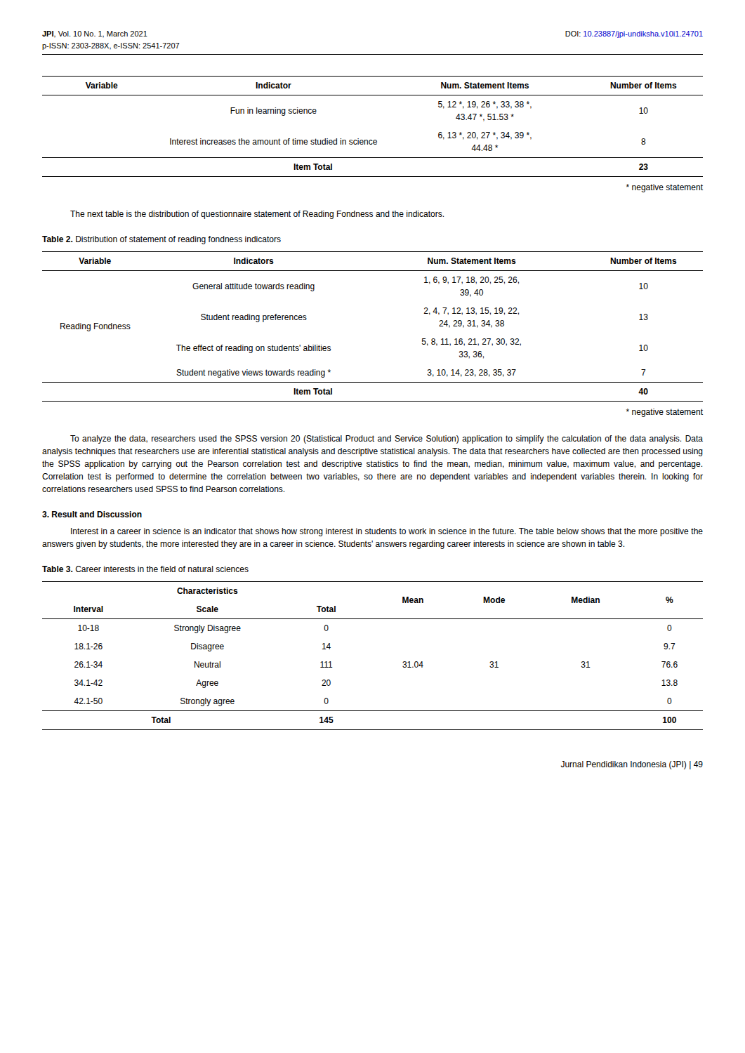JPI, Vol. 10 No. 1, March 2021
p-ISSN: 2303-288X, e-ISSN: 2541-7207
DOI: 10.23887/jpi-undiksha.v10i1.24701
| Variable | Indicator | Num. Statement Items | Number of Items |
| --- | --- | --- | --- |
| | Fun in learning science | 5, 12 *, 19, 26 *, 33, 38 *, 43.47 *, 51.53 * | 10 |
| | Interest increases the amount of time studied in science | 6, 13 *, 20, 27 *, 34, 39 *, 44.48 * | 8 |
| Item Total | 23 |
* negative statement
The next table is the distribution of questionnaire statement of Reading Fondness and the indicators.
Table 2. Distribution of statement of reading fondness indicators
| Variable | Indicators | Num. Statement Items | Number of Items |
| --- | --- | --- | --- |
| Reading Fondness | General attitude towards reading | 1, 6, 9, 17, 18, 20, 25, 26, 39, 40 | 10 |
| Student reading preferences | 2, 4, 7, 12, 13, 15, 19, 22, 24, 29, 31, 34, 38 | 13 |
| The effect of reading on students' abilities | 5, 8, 11, 16, 21, 27, 30, 32, 33, 36, | 10 |
| Student negative views towards reading * | 3, 10, 14, 23, 28, 35, 37 | 7 |
| Item Total | 40 |
* negative statement
To analyze the data, researchers used the SPSS version 20 (Statistical Product and Service Solution) application to simplify the calculation of the data analysis. Data analysis techniques that researchers use are inferential statistical analysis and descriptive statistical analysis. The data that researchers have collected are then processed using the SPSS application by carrying out the Pearson correlation test and descriptive statistics to find the mean, median, minimum value, maximum value, and percentage. Correlation test is performed to determine the correlation between two variables, so there are no dependent variables and independent variables therein. In looking for correlations researchers used SPSS to find Pearson correlations.
3. Result and Discussion
Interest in a career in science is an indicator that shows how strong interest in students to work in science in the future. The table below shows that the more positive the answers given by students, the more interested they are in a career in science. Students' answers regarding career interests in science are shown in table 3.
Table 3. Career interests in the field of natural sciences
| Characteristics | Mean | Mode | Median | % |
| --- | --- | --- | --- | --- |
| Interval | Scale | Total |
| 10-18 | Strongly Disagree | 0 | | | | 0 |
| 18.1-26 | Disagree | 14 | | | | 9.7 |
| 26.1-34 | Neutral | 111 | 31.04 | 31 | 31 | 76.6 |
| 34.1-42 | Agree | 20 | | | | 13.8 |
| 42.1-50 | Strongly agree | 0 | | | | 0 |
| Total | 145 | | | | 100 |
Jurnal Pendidikan Indonesia (JPI) | 49